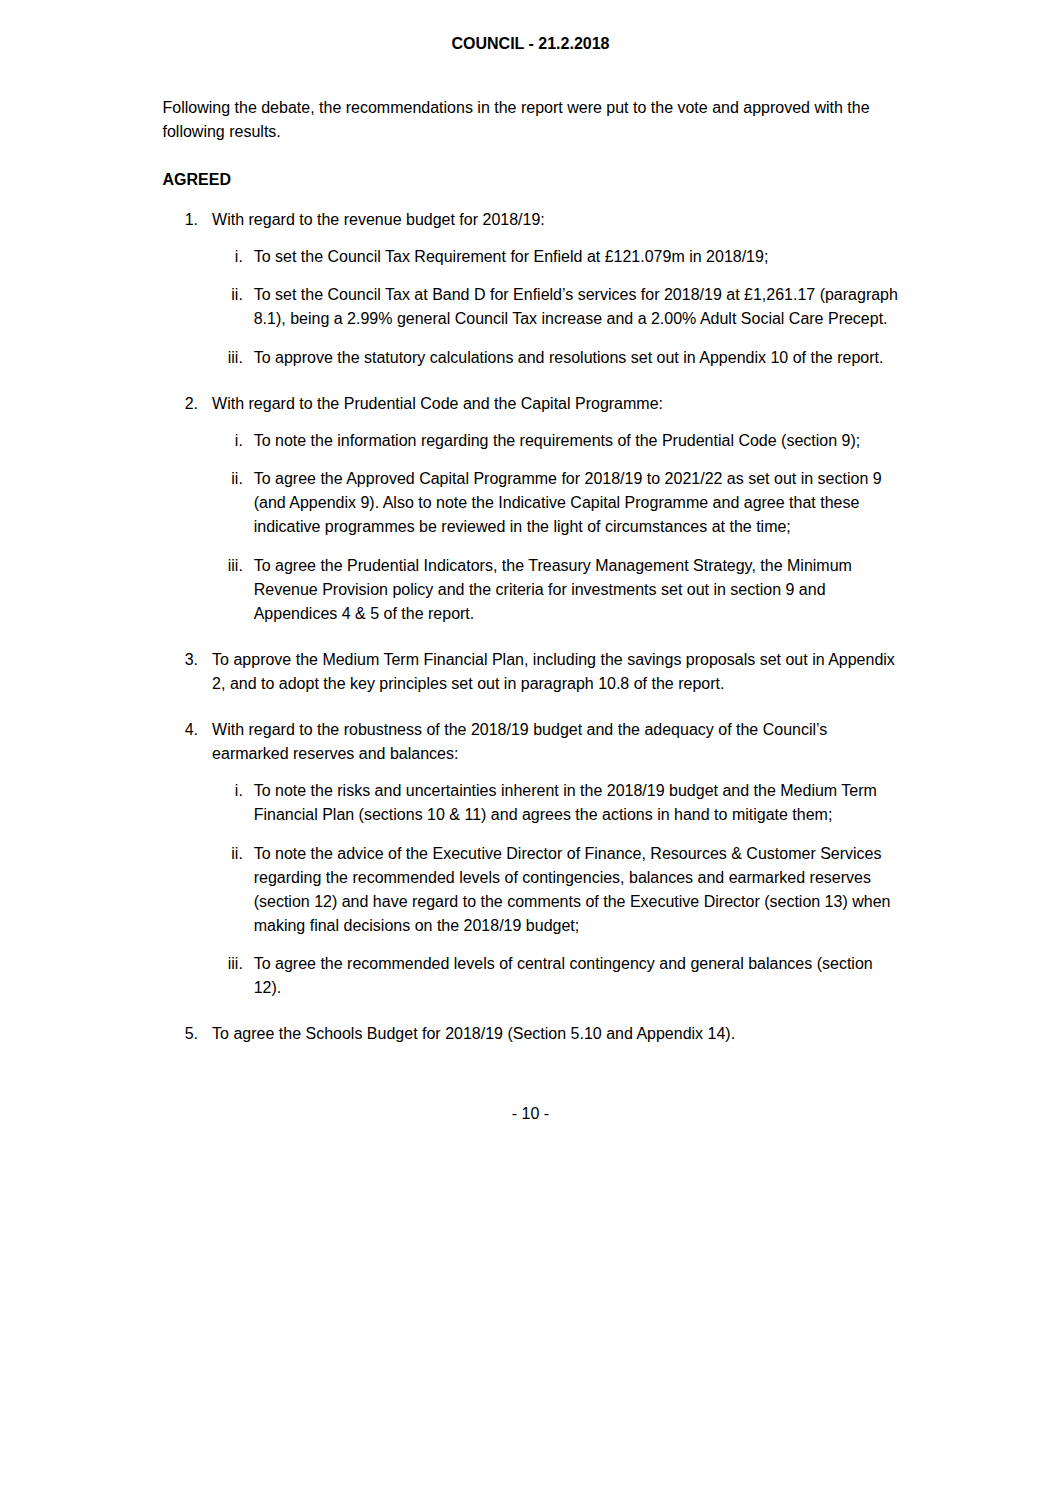COUNCIL - 21.2.2018
Following the debate, the recommendations in the report were put to the vote and approved with the following results.
AGREED
With regard to the revenue budget for 2018/19:
To set the Council Tax Requirement for Enfield at £121.079m in 2018/19;
To set the Council Tax at Band D for Enfield’s services for 2018/19 at £1,261.17 (paragraph 8.1), being a 2.99% general Council Tax increase and a 2.00% Adult Social Care Precept.
To approve the statutory calculations and resolutions set out in Appendix 10 of the report.
With regard to the Prudential Code and the Capital Programme:
To note the information regarding the requirements of the Prudential Code (section 9);
To agree the Approved Capital Programme for 2018/19 to 2021/22 as set out in section 9 (and Appendix 9). Also to note the Indicative Capital Programme and agree that these indicative programmes be reviewed in the light of circumstances at the time;
To agree the Prudential Indicators, the Treasury Management Strategy, the Minimum Revenue Provision policy and the criteria for investments set out in section 9 and Appendices 4 & 5 of the report.
To approve the Medium Term Financial Plan, including the savings proposals set out in Appendix 2, and to adopt the key principles set out in paragraph 10.8 of the report.
With regard to the robustness of the 2018/19 budget and the adequacy of the Council’s earmarked reserves and balances:
To note the risks and uncertainties inherent in the 2018/19 budget and the Medium Term Financial Plan (sections 10 & 11) and agrees the actions in hand to mitigate them;
To note the advice of the Executive Director of Finance, Resources & Customer Services regarding the recommended levels of contingencies, balances and earmarked reserves (section 12) and have regard to the comments of the Executive Director (section 13) when making final decisions on the 2018/19 budget;
To agree the recommended levels of central contingency and general balances (section 12).
To agree the Schools Budget for 2018/19 (Section 5.10 and Appendix 14).
- 10 -